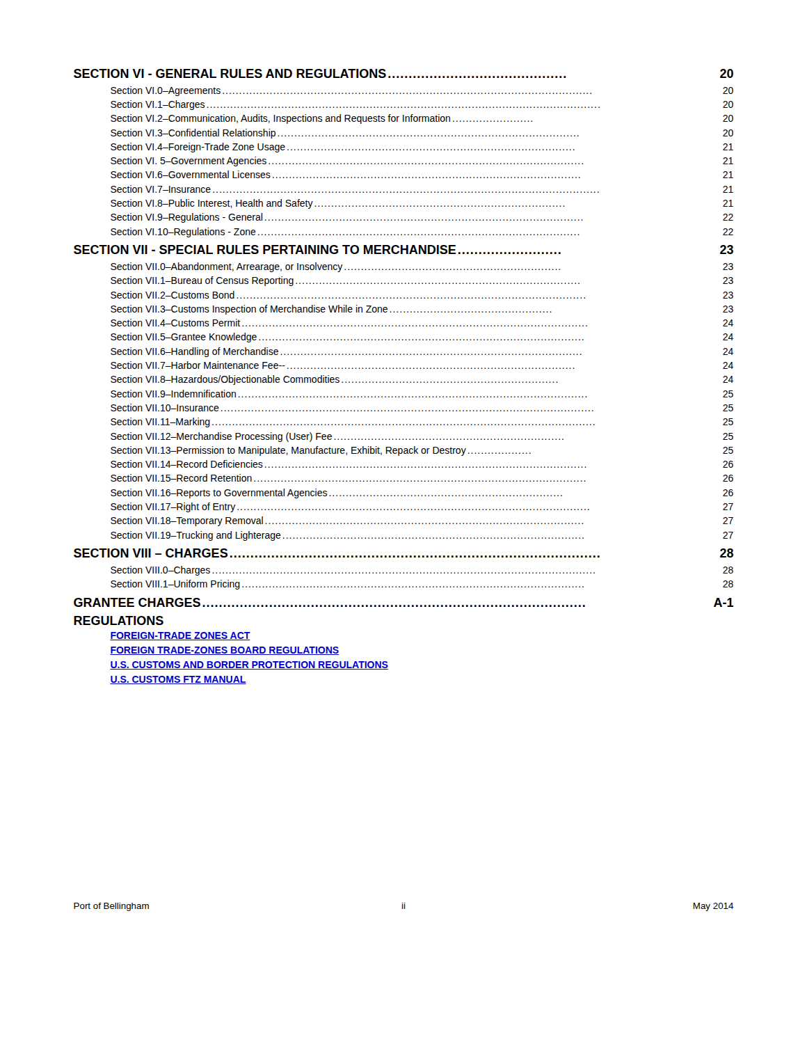SECTION VI - GENERAL RULES AND REGULATIONS ........................................... 20
Section VI.0–Agreements............................................................................................................. 20
Section VI.1–Charges.................................................................................................................... 20
Section VI.2–Communication, Audits, Inspections and Requests for Information........................ 20
Section VI.3–Confidential Relationship......................................................................................... 20
Section VI.4–Foreign-Trade Zone Usage..................................................................................... 21
Section VI. 5–Government Agencies............................................................................................. 21
Section VI.6–Governmental Licenses........................................................................................... 21
Section VI.7–Insurance.................................................................................................................. 21
Section VI.8–Public Interest, Health and Safety.......................................................................... 21
Section VI.9–Regulations - General.............................................................................................. 22
Section VI.10–Regulations - Zone............................................................................................... 22
SECTION VII - SPECIAL RULES PERTAINING TO MERCHANDISE ......................... 23
Section VII.0–Abandonment, Arrearage, or Insolvency................................................................ 23
Section VII.1–Bureau of Census Reporting.................................................................................... 23
Section VII.2–Customs Bond....................................................................................................... 23
Section VII.3–Customs Inspection of Merchandise While in Zone................................................ 23
Section VII.4–Customs Permit...................................................................................................... 24
Section VII.5–Grantee Knowledge................................................................................................ 24
Section VII.6–Handling of Merchandise......................................................................................... 24
Section VII.7–Harbor Maintenance Fee--..................................................................................... 24
Section VII.8–Hazardous/Objectionable Commodities................................................................ 24
Section VII.9–Indemnification....................................................................................................... 25
Section VII.10–Insurance.............................................................................................................. 25
Section VII.11–Marking................................................................................................................. 25
Section VII.12–Merchandise Processing (User) Fee.................................................................... 25
Section VII.13–Permission to Manipulate, Manufacture, Exhibit, Repack or Destroy................... 25
Section VII.14–Record Deficiencies............................................................................................... 26
Section VII.15–Record Retention.................................................................................................. 26
Section VII.16–Reports to Governmental Agencies..................................................................... 26
Section VII.17–Right of Entry........................................................................................................ 27
Section VII.18–Temporary Removal.............................................................................................. 27
Section VII.19–Trucking and Lighterage......................................................................................... 27
SECTION VIII – CHARGES ......................................................................................... 28
Section VIII.0–Charges................................................................................................................. 28
Section VIII.1–Uniform Pricing..................................................................................................... 28
GRANTEE CHARGES ............................................................................................ A-1
REGULATIONS
FOREIGN-TRADE ZONES ACT
FOREIGN TRADE-ZONES BOARD REGULATIONS
U.S. CUSTOMS AND BORDER PROTECTION REGULATIONS
U.S. CUSTOMS FTZ MANUAL
Port of Bellingham ii May 2014